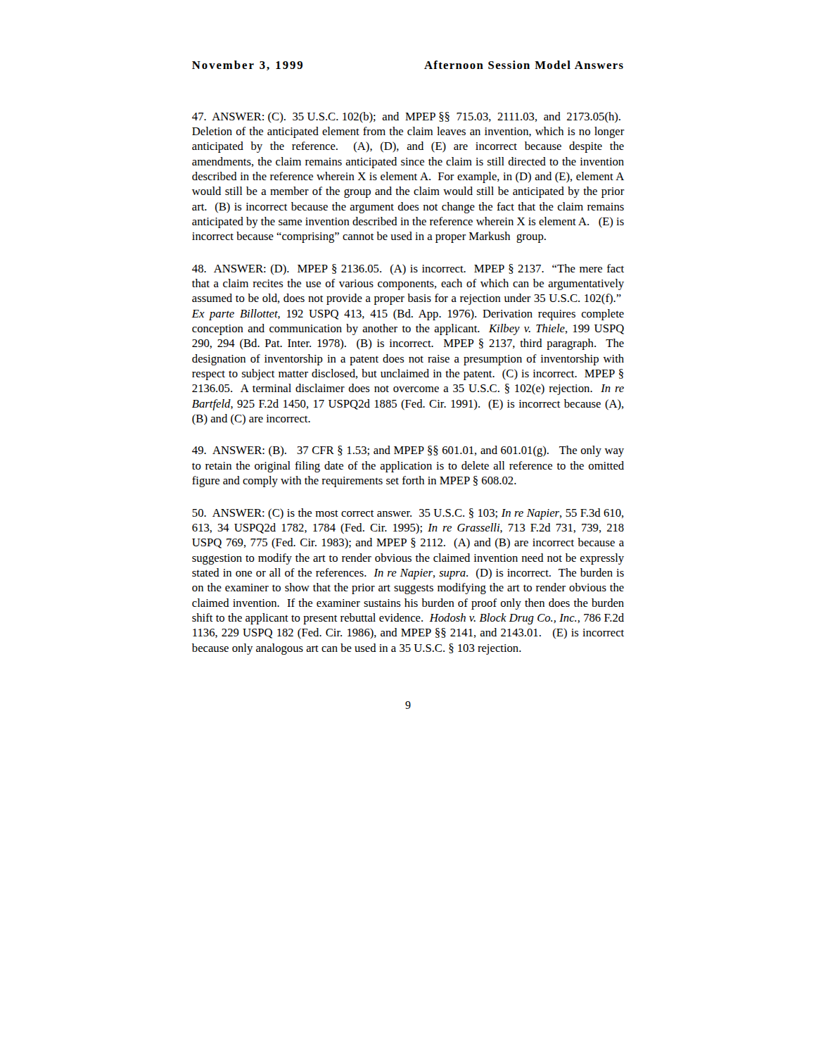November 3, 1999 Afternoon Session Model Answers
47. ANSWER: (C). 35 U.S.C. 102(b); and MPEP §§ 715.03, 2111.03, and 2173.05(h). Deletion of the anticipated element from the claim leaves an invention, which is no longer anticipated by the reference. (A), (D), and (E) are incorrect because despite the amendments, the claim remains anticipated since the claim is still directed to the invention described in the reference wherein X is element A. For example, in (D) and (E), element A would still be a member of the group and the claim would still be anticipated by the prior art. (B) is incorrect because the argument does not change the fact that the claim remains anticipated by the same invention described in the reference wherein X is element A. (E) is incorrect because “comprising” cannot be used in a proper Markush group.
48. ANSWER: (D). MPEP § 2136.05. (A) is incorrect. MPEP § 2137. “The mere fact that a claim recites the use of various components, each of which can be argumentatively assumed to be old, does not provide a proper basis for a rejection under 35 U.S.C. 102(f).” Ex parte Billottet, 192 USPQ 413, 415 (Bd. App. 1976). Derivation requires complete conception and communication by another to the applicant. Kilbey v. Thiele, 199 USPQ 290, 294 (Bd. Pat. Inter. 1978). (B) is incorrect. MPEP § 2137, third paragraph. The designation of inventorship in a patent does not raise a presumption of inventorship with respect to subject matter disclosed, but unclaimed in the patent. (C) is incorrect. MPEP § 2136.05. A terminal disclaimer does not overcome a 35 U.S.C. § 102(e) rejection. In re Bartfeld, 925 F.2d 1450, 17 USPQ2d 1885 (Fed. Cir. 1991). (E) is incorrect because (A), (B) and (C) are incorrect.
49. ANSWER: (B). 37 CFR § 1.53; and MPEP §§ 601.01, and 601.01(g). The only way to retain the original filing date of the application is to delete all reference to the omitted figure and comply with the requirements set forth in MPEP § 608.02.
50. ANSWER: (C) is the most correct answer. 35 U.S.C. § 103; In re Napier, 55 F.3d 610, 613, 34 USPQ2d 1782, 1784 (Fed. Cir. 1995); In re Grasselli, 713 F.2d 731, 739, 218 USPQ 769, 775 (Fed. Cir. 1983); and MPEP § 2112. (A) and (B) are incorrect because a suggestion to modify the art to render obvious the claimed invention need not be expressly stated in one or all of the references. In re Napier, supra. (D) is incorrect. The burden is on the examiner to show that the prior art suggests modifying the art to render obvious the claimed invention. If the examiner sustains his burden of proof only then does the burden shift to the applicant to present rebuttal evidence. Hodosh v. Block Drug Co., Inc., 786 F.2d 1136, 229 USPQ 182 (Fed. Cir. 1986), and MPEP §§ 2141, and 2143.01. (E) is incorrect because only analogous art can be used in a 35 U.S.C. § 103 rejection.
9